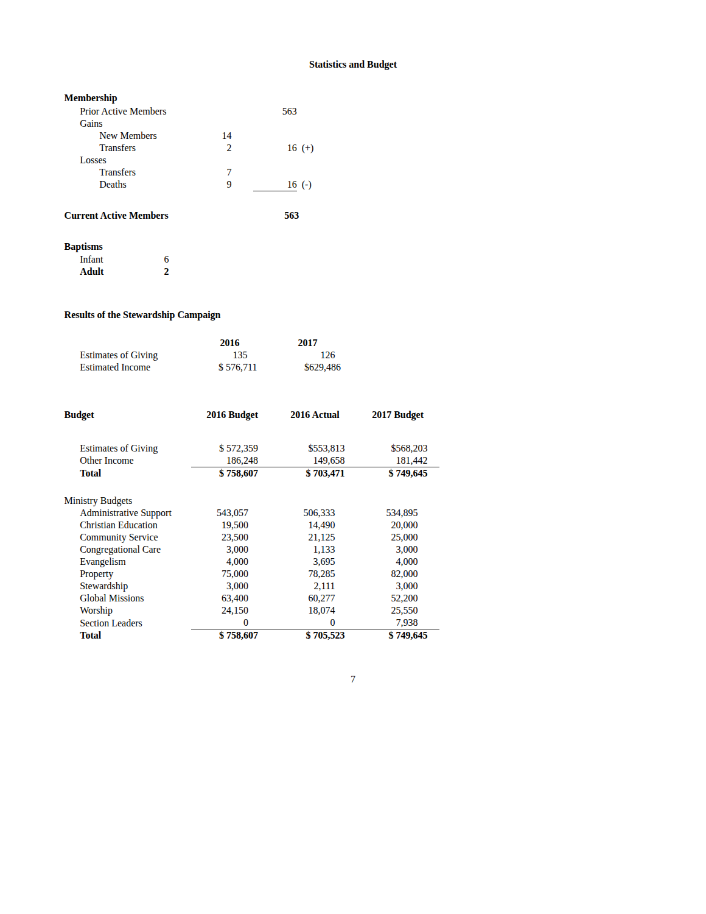Statistics and Budget
Membership
| Prior Active Members | | | | 563 | |
| Gains | | | | | |
| New Members | | 14 | | | |
| Transfers | | 2 | | 16 | (+) |
| Losses | | | | | |
| Transfers | | 7 | | | |
| Deaths | | 9 | | 16 | (-) |
| Current Active Members | | | | 563 |
Baptisms
| Infant | | 6 |
| Adult | | 2 |
Results of the Stewardship Campaign
| | 2016 | 2017 |
| Estimates of Giving | 135 | 126 |
| Estimated Income | $ 576,711 | $629,486 |
| Budget | 2016 Budget | 2016 Actual | 2017 Budget |
| Estimates of Giving | $ 572,359 | $553,813 | $568,203 |
| Other Income | 186,248 | 149,658 | 181,442 |
| Total | $ 758,607 | $ 703,471 | $ 749,645 |
| Ministry Budgets | | | |
| Administrative Support | 543,057 | 506,333 | 534,895 |
| Christian Education | 19,500 | 14,490 | 20,000 |
| Community Service | 23,500 | 21,125 | 25,000 |
| Congregational Care | 3,000 | 1,133 | 3,000 |
| Evangelism | 4,000 | 3,695 | 4,000 |
| Property | 75,000 | 78,285 | 82,000 |
| Stewardship | 3,000 | 2,111 | 3,000 |
| Global Missions | 63,400 | 60,277 | 52,200 |
| Worship | 24,150 | 18,074 | 25,550 |
| Section Leaders | 0 | 0 | 7,938 |
| Total | $ 758,607 | $ 705,523 | $ 749,645 |
7